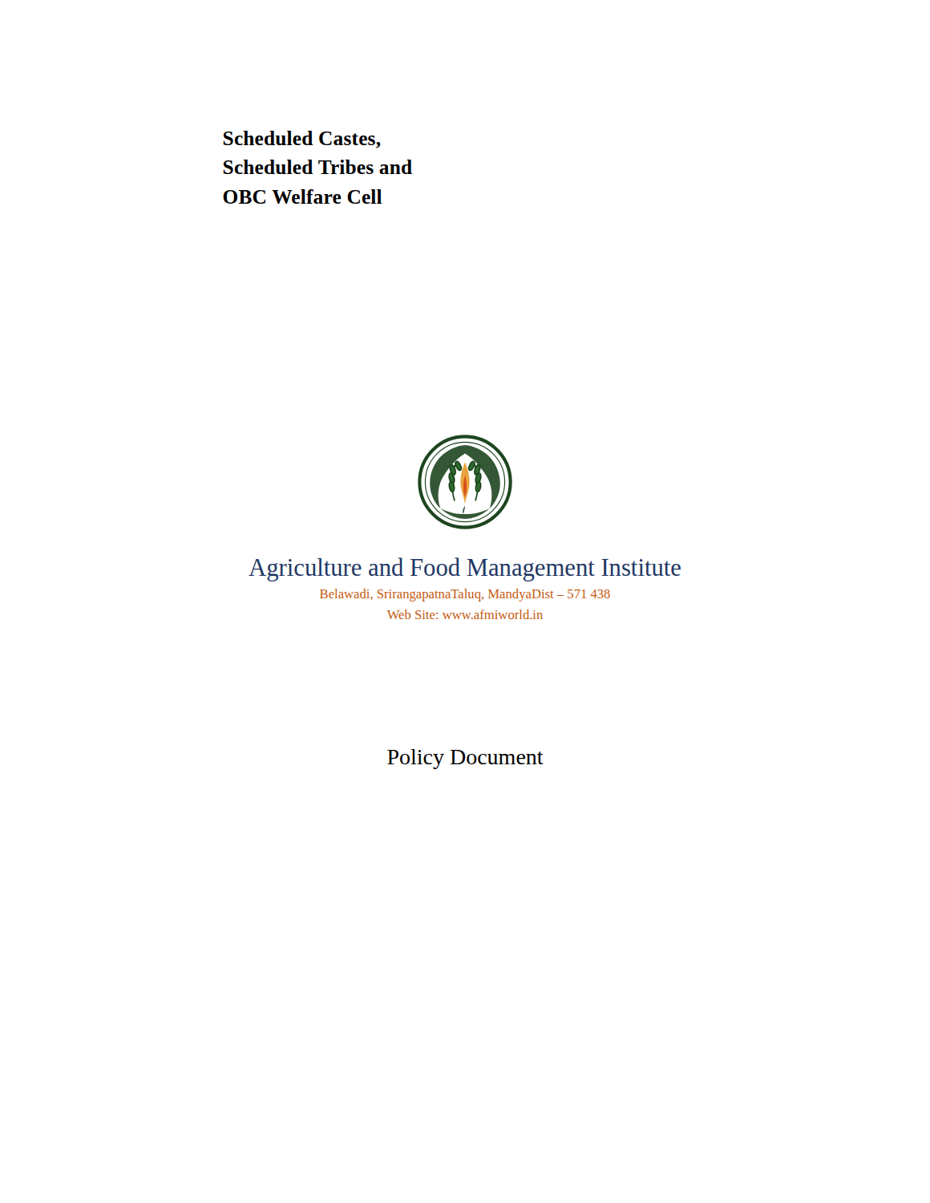Scheduled Castes,
Scheduled Tribes and
OBC Welfare Cell
Agriculture and Food Management Institute
Belawadi, SrirangapatnaTaluq, MandyaDist – 571 438
Web Site: www.afmiworld.in
Policy Document